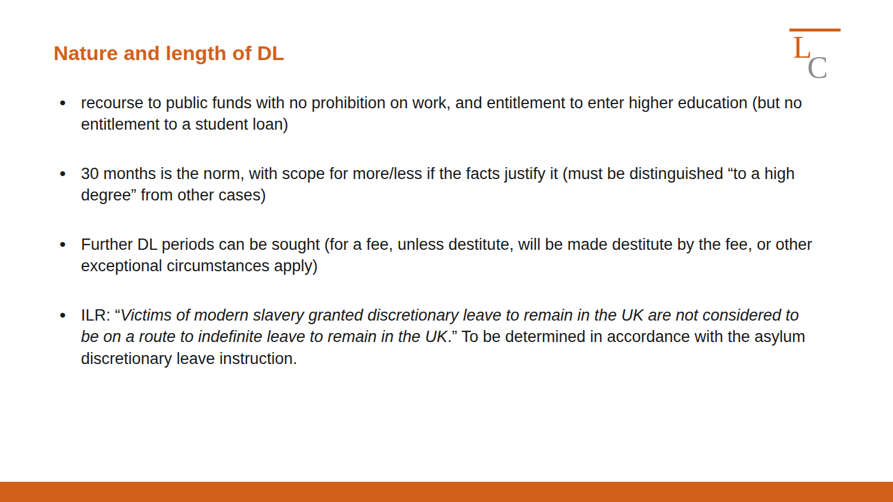L C
Nature and length of DL
recourse to public funds with no prohibition on work, and entitlement to enter higher education (but no entitlement to a student loan)
30 months is the norm, with scope for more/less if the facts justify it (must be distinguished “to a high degree” from other cases)
Further DL periods can be sought (for a fee, unless destitute, will be made destitute by the fee, or other exceptional circumstances apply)
ILR: “Victims of modern slavery granted discretionary leave to remain in the UK are not considered to be on a route to indefinite leave to remain in the UK.” To be determined in accordance with the asylum discretionary leave instruction.